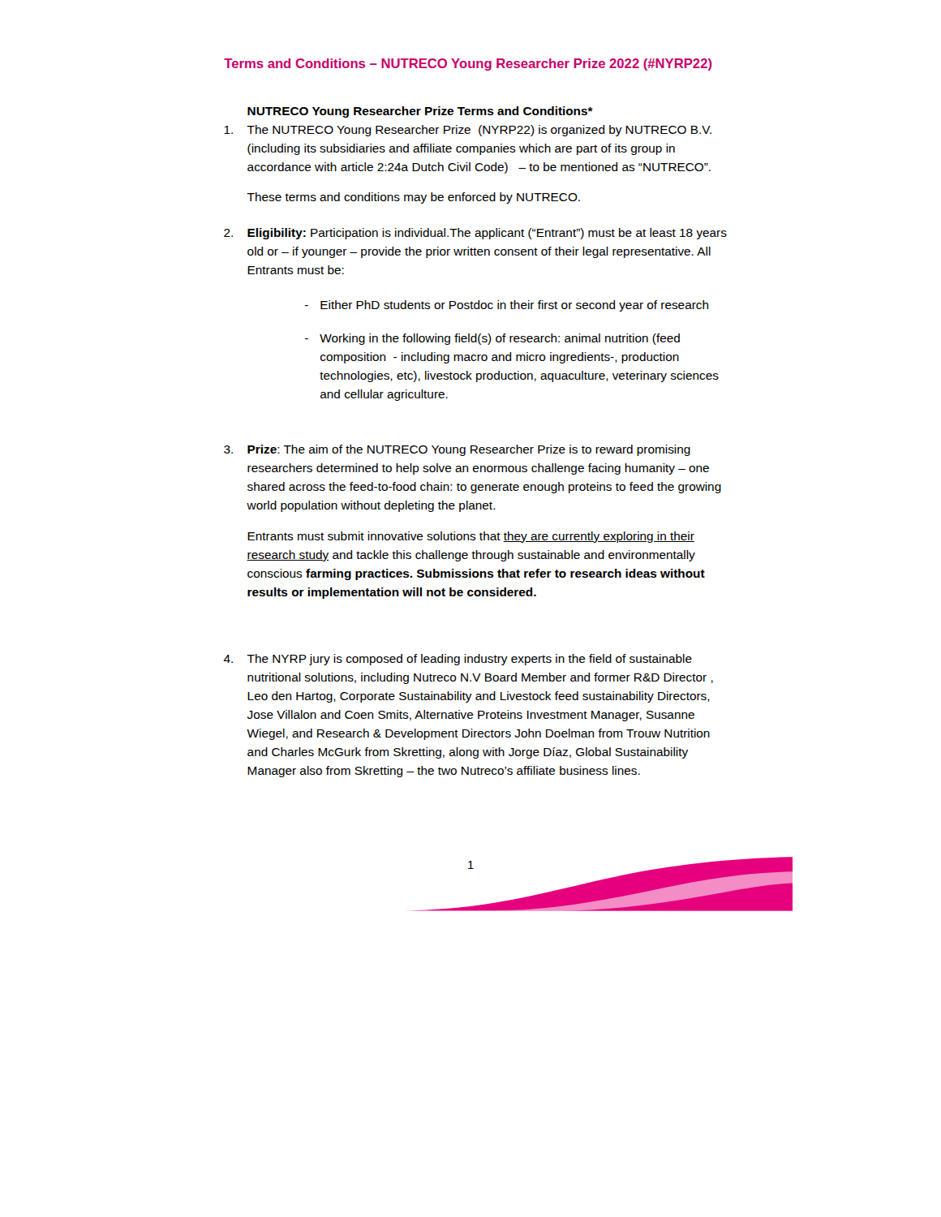Terms and Conditions – NUTRECO Young Researcher Prize 2022 (#NYRP22)
NUTRECO Young Researcher Prize Terms and Conditions*
The NUTRECO Young Researcher Prize (NYRP22) is organized by NUTRECO B.V. (including its subsidiaries and affiliate companies which are part of its group in accordance with article 2:24a Dutch Civil Code) – to be mentioned as “NUTRECO”.
These terms and conditions may be enforced by NUTRECO.
Eligibility: Participation is individual.The applicant (“Entrant”) must be at least 18 years old or – if younger – provide the prior written consent of their legal representative. All Entrants must be:
Either PhD students or Postdoc in their first or second year of research
Working in the following field(s) of research: animal nutrition (feed composition - including macro and micro ingredients-, production technologies, etc), livestock production, aquaculture, veterinary sciences and cellular agriculture.
Prize: The aim of the NUTRECO Young Researcher Prize is to reward promising researchers determined to help solve an enormous challenge facing humanity – one shared across the feed-to-food chain: to generate enough proteins to feed the growing world population without depleting the planet.
Entrants must submit innovative solutions that they are currently exploring in their research study and tackle this challenge through sustainable and environmentally conscious farming practices. Submissions that refer to research ideas without results or implementation will not be considered.
The NYRP jury is composed of leading industry experts in the field of sustainable nutritional solutions, including Nutreco N.V Board Member and former R&D Director , Leo den Hartog, Corporate Sustainability and Livestock feed sustainability Directors, Jose Villalon and Coen Smits, Alternative Proteins Investment Manager, Susanne Wiegel, and Research & Development Directors John Doelman from Trouw Nutrition and Charles McGurk from Skretting, along with Jorge Díaz, Global Sustainability Manager also from Skretting – the two Nutreco’s affiliate business lines.
1